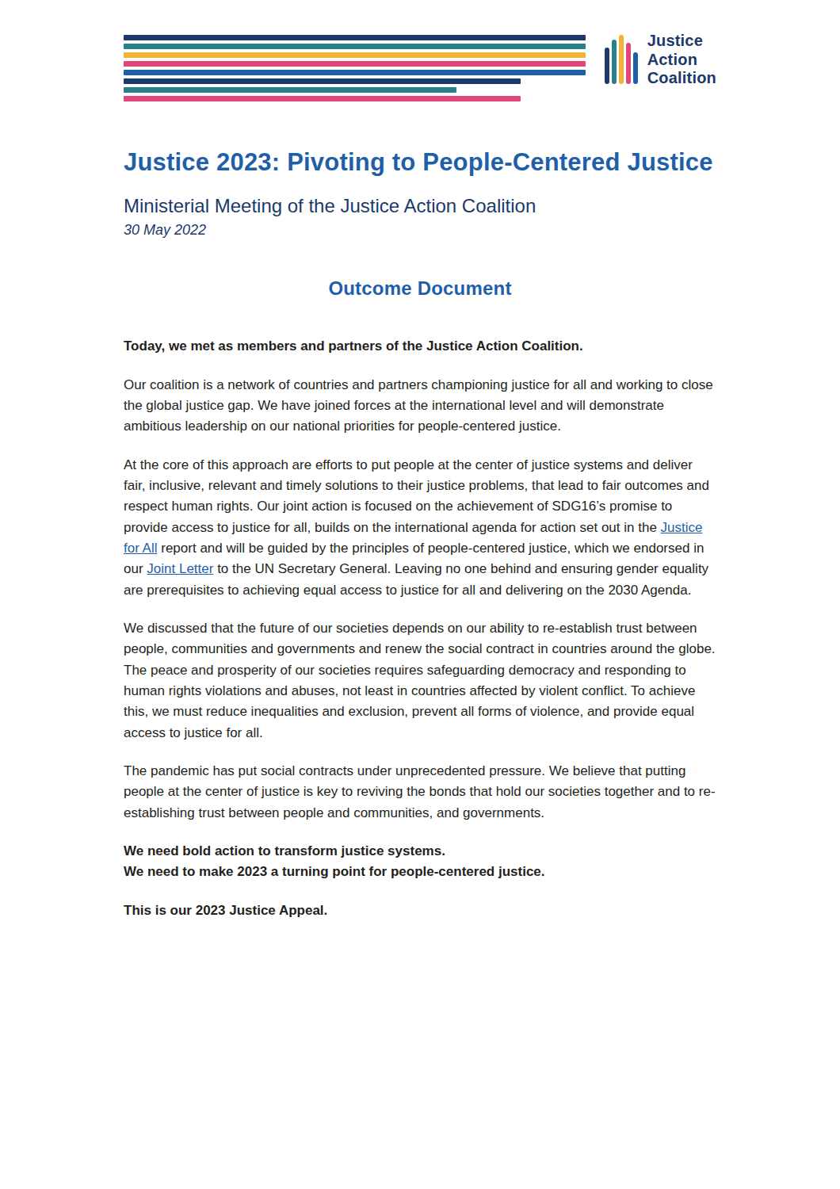Justice
Action
Coalition
Justice 2023: Pivoting to People-Centered Justice
Ministerial Meeting of the Justice Action Coalition
30 May 2022
Outcome Document
Today, we met as members and partners of the Justice Action Coalition.
Our coalition is a network of countries and partners championing justice for all and working to close the global justice gap. We have joined forces at the international level and will demonstrate ambitious leadership on our national priorities for people-centered justice.
At the core of this approach are efforts to put people at the center of justice systems and deliver fair, inclusive, relevant and timely solutions to their justice problems, that lead to fair outcomes and respect human rights. Our joint action is focused on the achievement of SDG16’s promise to provide access to justice for all, builds on the international agenda for action set out in the Justice for All report and will be guided by the principles of people-centered justice, which we endorsed in our Joint Letter to the UN Secretary General. Leaving no one behind and ensuring gender equality are prerequisites to achieving equal access to justice for all and delivering on the 2030 Agenda.
We discussed that the future of our societies depends on our ability to re-establish trust between people, communities and governments and renew the social contract in countries around the globe. The peace and prosperity of our societies requires safeguarding democracy and responding to human rights violations and abuses, not least in countries affected by violent conflict. To achieve this, we must reduce inequalities and exclusion, prevent all forms of violence, and provide equal access to justice for all.
The pandemic has put social contracts under unprecedented pressure. We believe that putting people at the center of justice is key to reviving the bonds that hold our societies together and to re-establishing trust between people and communities, and governments.
We need bold action to transform justice systems.
We need to make 2023 a turning point for people-centered justice.
This is our 2023 Justice Appeal.